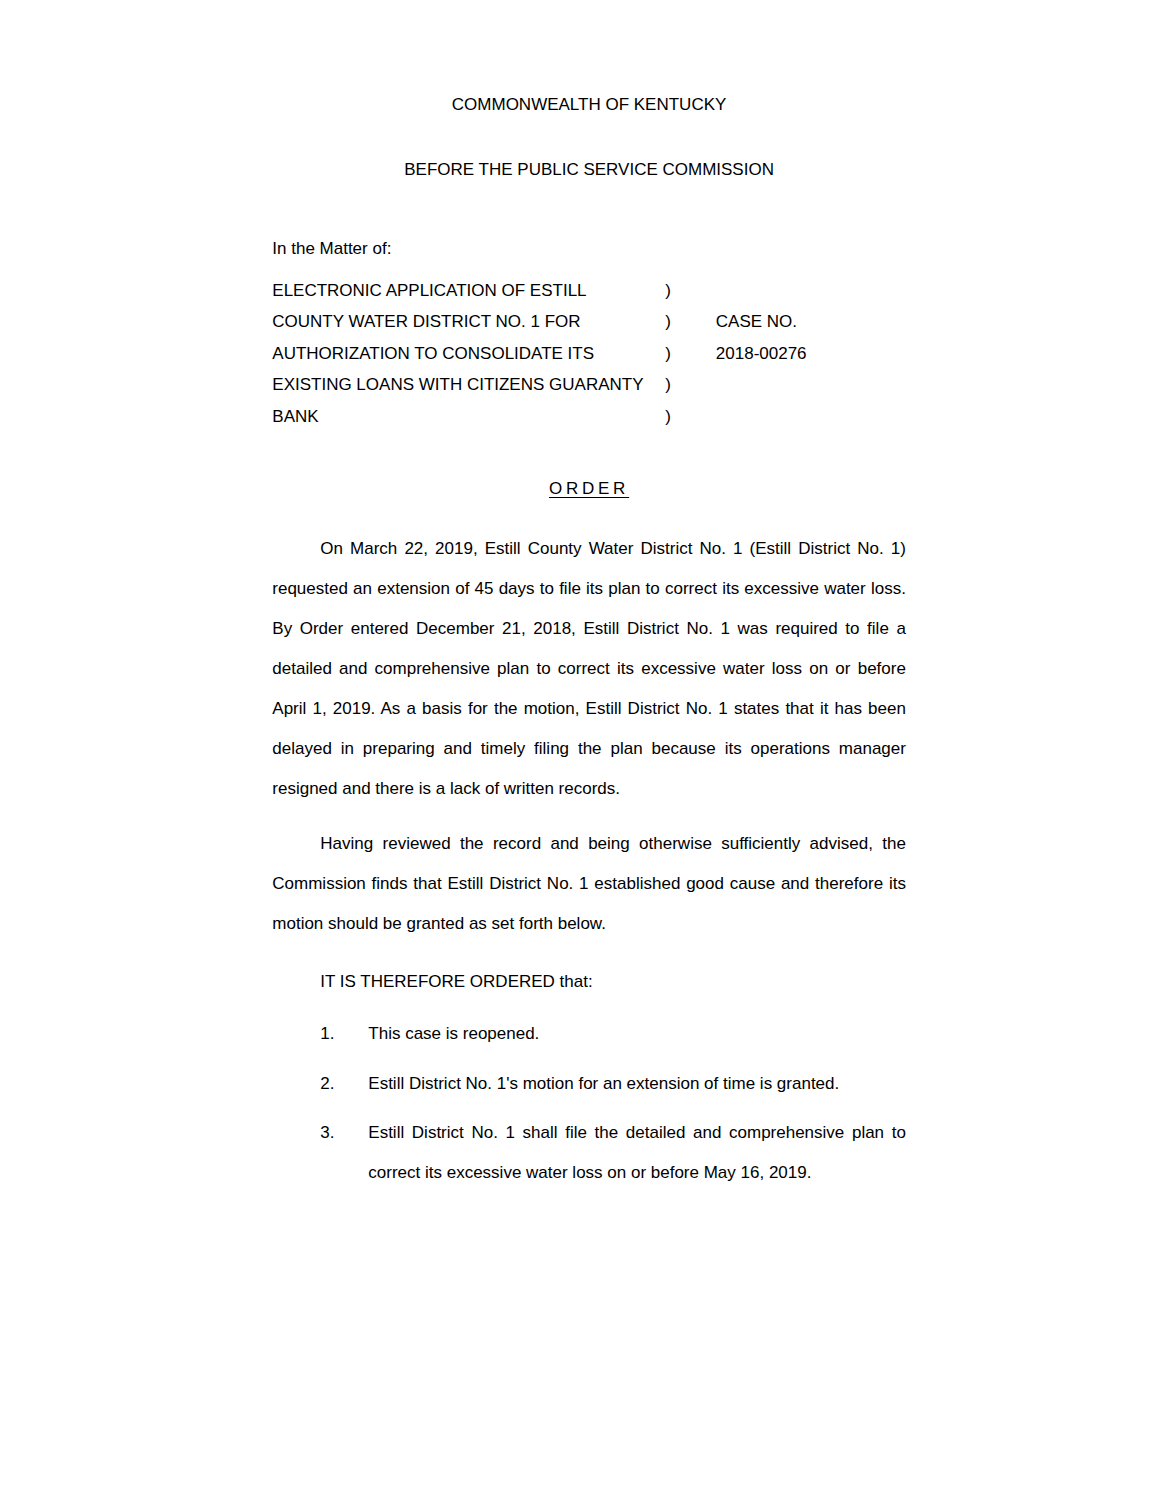COMMONWEALTH OF KENTUCKY BEFORE THE PUBLIC SERVICE COMMISSION
In the Matter of:
| ELECTRONIC APPLICATION OF ESTILL | ) | |
| COUNTY WATER DISTRICT NO. 1 FOR | ) | CASE NO. |
| AUTHORIZATION TO CONSOLIDATE ITS | ) | 2018-00276 |
| EXISTING LOANS WITH CITIZENS GUARANTY | ) | |
| BANK | ) | |
ORDER
On March 22, 2019, Estill County Water District No. 1 (Estill District No. 1) requested an extension of 45 days to file its plan to correct its excessive water loss. By Order entered December 21, 2018, Estill District No. 1 was required to file a detailed and comprehensive plan to correct its excessive water loss on or before April 1, 2019. As a basis for the motion, Estill District No. 1 states that it has been delayed in preparing and timely filing the plan because its operations manager resigned and there is a lack of written records.
Having reviewed the record and being otherwise sufficiently advised, the Commission finds that Estill District No. 1 established good cause and therefore its motion should be granted as set forth below.
IT IS THEREFORE ORDERED that:
1. This case is reopened.
2. Estill District No. 1's motion for an extension of time is granted.
3. Estill District No. 1 shall file the detailed and comprehensive plan to correct its excessive water loss on or before May 16, 2019.